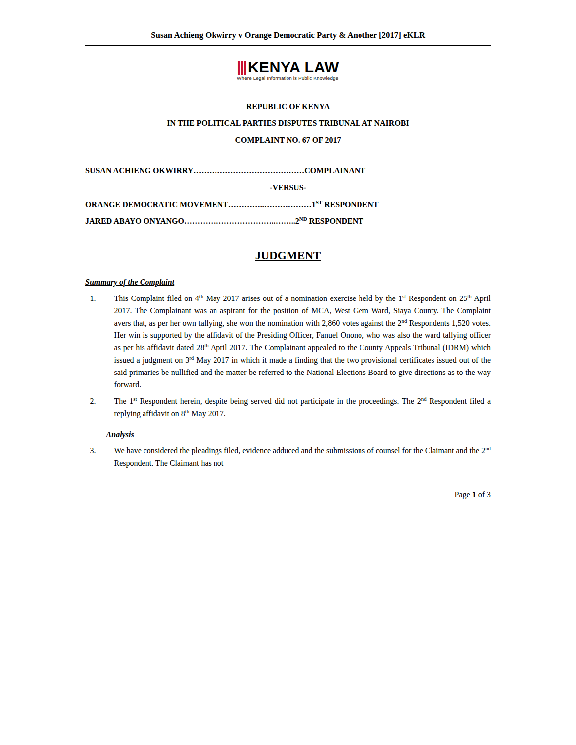Susan Achieng Okwirry v Orange Democratic Party & Another [2017] eKLR
|||KENYA LAW
Where Legal Information is Public Knowledge
REPUBLIC OF KENYA
IN THE POLITICAL PARTIES DISPUTES TRIBUNAL AT NAIROBI
COMPLAINT NO. 67 OF 2017
SUSAN ACHIENG OKWIRRY……………………………………COMPLAINANT -VERSUS- ORANGE DEMOCRATIC MOVEMENT…………..………………1ST RESPONDENT
JARED ABAYO ONYANGO……………………………..……..2ND RESPONDENT
JUDGMENT
Summary of the Complaint
This Complaint filed on 4th May 2017 arises out of a nomination exercise held by the 1st Respondent on 25th April 2017. The Complainant was an aspirant for the position of MCA, West Gem Ward, Siaya County. The Complaint avers that, as per her own tallying, she won the nomination with 2,860 votes against the 2nd Respondents 1,520 votes. Her win is supported by the affidavit of the Presiding Officer, Fanuel Onono, who was also the ward tallying officer as per his affidavit dated 28th April 2017. The Complainant appealed to the County Appeals Tribunal (IDRM) which issued a judgment on 3rd May 2017 in which it made a finding that the two provisional certificates issued out of the said primaries be nullified and the matter be referred to the National Elections Board to give directions as to the way forward.
The 1st Respondent herein, despite being served did not participate in the proceedings. The 2nd Respondent filed a replying affidavit on 8th May 2017.
Analysis
We have considered the pleadings filed, evidence adduced and the submissions of counsel for the Claimant and the 2nd Respondent. The Claimant has not
Page 1 of 3